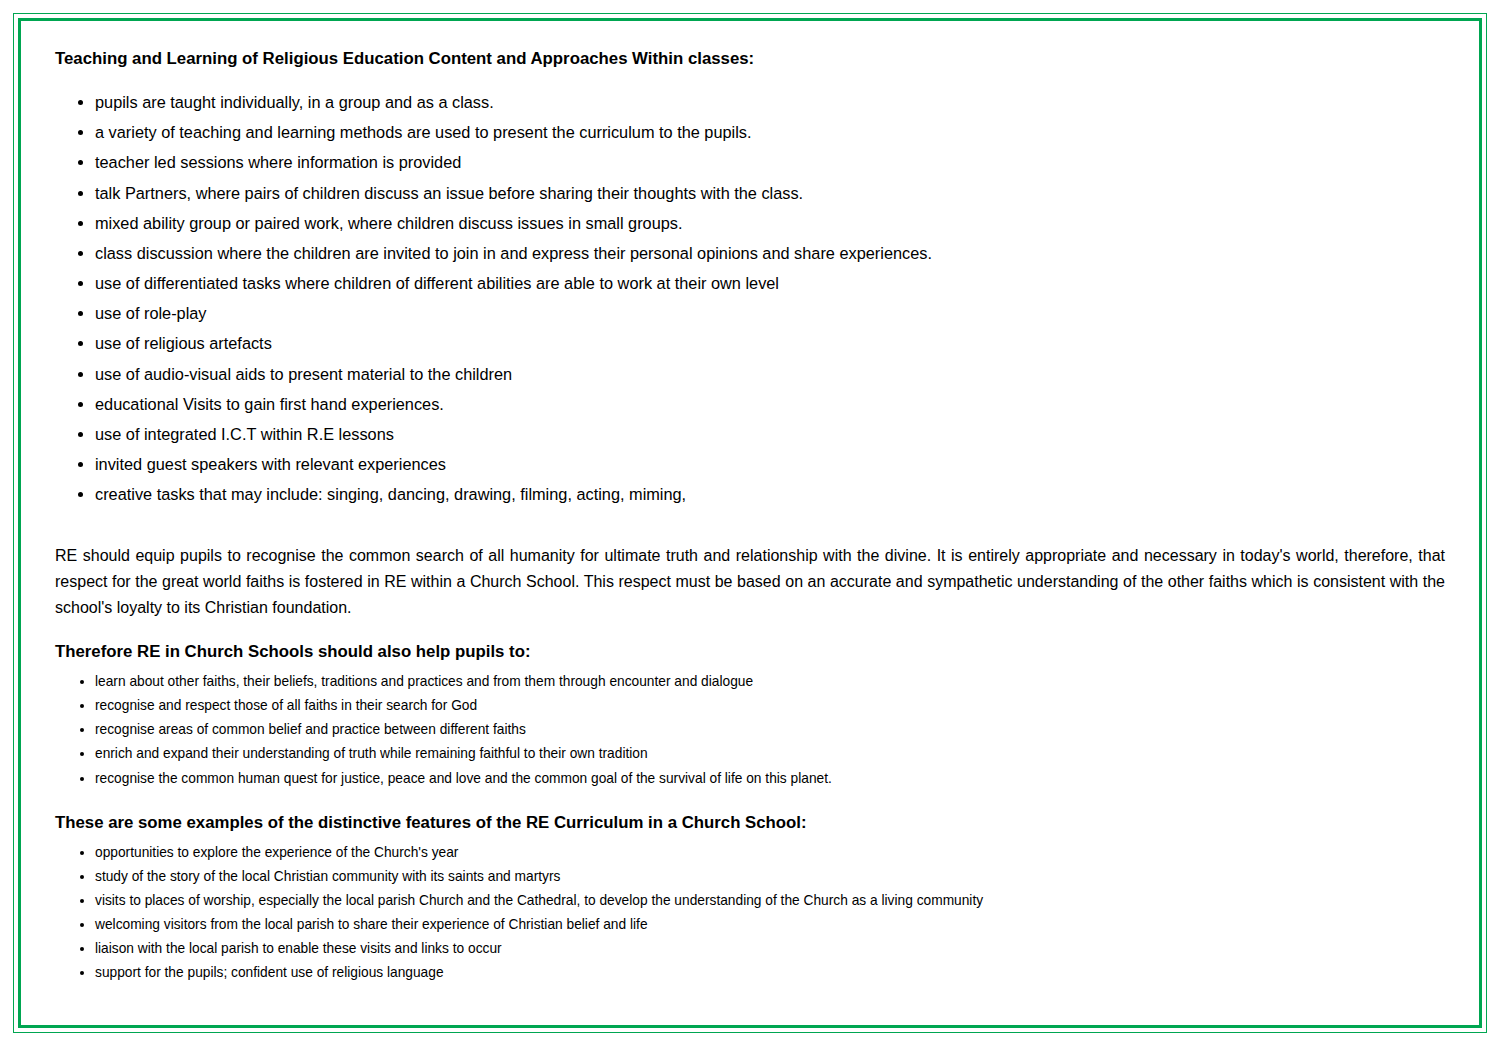Teaching and Learning of Religious Education Content and Approaches Within classes:
pupils are taught individually, in a group and as a class.
a variety of teaching and learning methods are used to present the curriculum to the pupils.
teacher led sessions where information is provided
talk Partners, where pairs of children discuss an issue before sharing their thoughts with the class.
mixed ability group or paired work, where children discuss issues in small groups.
class discussion where the children are invited to join in and express their personal opinions and share experiences.
use of differentiated tasks where children of different abilities are able to work at their own level
use of role-play
use of religious artefacts
use of audio-visual aids to present material to the children
educational Visits to gain first hand experiences.
use of integrated I.C.T within R.E lessons
invited guest speakers with relevant experiences
creative tasks that may include: singing, dancing, drawing, filming, acting, miming,
RE should equip pupils to recognise the common search of all humanity for ultimate truth and relationship with the divine. It is entirely appropriate and necessary in today's world, therefore, that respect for the great world faiths is fostered in RE within a Church School. This respect must be based on an accurate and sympathetic understanding of the other faiths which is consistent with the school's loyalty to its Christian foundation.
Therefore RE in Church Schools should also help pupils to:
learn about other faiths, their beliefs, traditions and practices and from them through encounter and dialogue
recognise and respect those of all faiths in their search for God
recognise areas of common belief and practice between different faiths
enrich and expand their understanding of truth while remaining faithful to their own tradition
recognise the common human quest for justice, peace and love and the common goal of the survival of life on this planet.
These are some examples of the distinctive features of the RE Curriculum in a Church School:
opportunities to explore the experience of the Church's year
study of the story of the local Christian community with its saints and martyrs
visits to places of worship, especially the local parish Church and the Cathedral, to develop the understanding of the Church as a living community
welcoming visitors from the local parish to share their experience of Christian belief and life
liaison with the local parish to enable these visits and links to occur
support for the pupils; confident use of religious language